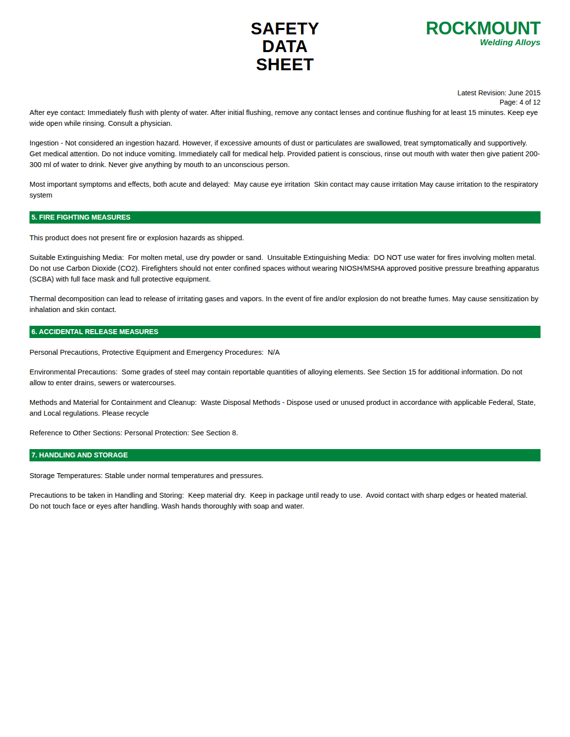SAFETY
DATA
SHEET
ROCKMOUNT
Welding Alloys
Latest Revision: June 2015
Page: 4 of 12
After eye contact: Immediately flush with plenty of water. After initial flushing, remove any contact lenses and continue flushing for at least 15 minutes. Keep eye wide open while rinsing. Consult a physician.
Ingestion - Not considered an ingestion hazard. However, if excessive amounts of dust or particulates are swallowed, treat symptomatically and supportively. Get medical attention. Do not induce vomiting. Immediately call for medical help. Provided patient is conscious, rinse out mouth with water then give patient 200-300 ml of water to drink. Never give anything by mouth to an unconscious person.
Most important symptoms and effects, both acute and delayed: May cause eye irritation Skin contact may cause irritation May cause irritation to the respiratory system
5. FIRE FIGHTING MEASURES
This product does not present fire or explosion hazards as shipped.
Suitable Extinguishing Media: For molten metal, use dry powder or sand. Unsuitable Extinguishing Media: DO NOT use water for fires involving molten metal. Do not use Carbon Dioxide (CO2). Firefighters should not enter confined spaces without wearing NIOSH/MSHA approved positive pressure breathing apparatus (SCBA) with full face mask and full protective equipment.
Thermal decomposition can lead to release of irritating gases and vapors. In the event of fire and/or explosion do not breathe fumes. May cause sensitization by inhalation and skin contact.
6. ACCIDENTAL RELEASE MEASURES
Personal Precautions, Protective Equipment and Emergency Procedures: N/A
Environmental Precautions: Some grades of steel may contain reportable quantities of alloying elements. See Section 15 for additional information. Do not allow to enter drains, sewers or watercourses.
Methods and Material for Containment and Cleanup: Waste Disposal Methods - Dispose used or unused product in accordance with applicable Federal, State, and Local regulations. Please recycle
Reference to Other Sections: Personal Protection: See Section 8.
7. HANDLING AND STORAGE
Storage Temperatures: Stable under normal temperatures and pressures.
Precautions to be taken in Handling and Storing: Keep material dry. Keep in package until ready to use. Avoid contact with sharp edges or heated material. Do not touch face or eyes after handling. Wash hands thoroughly with soap and water.